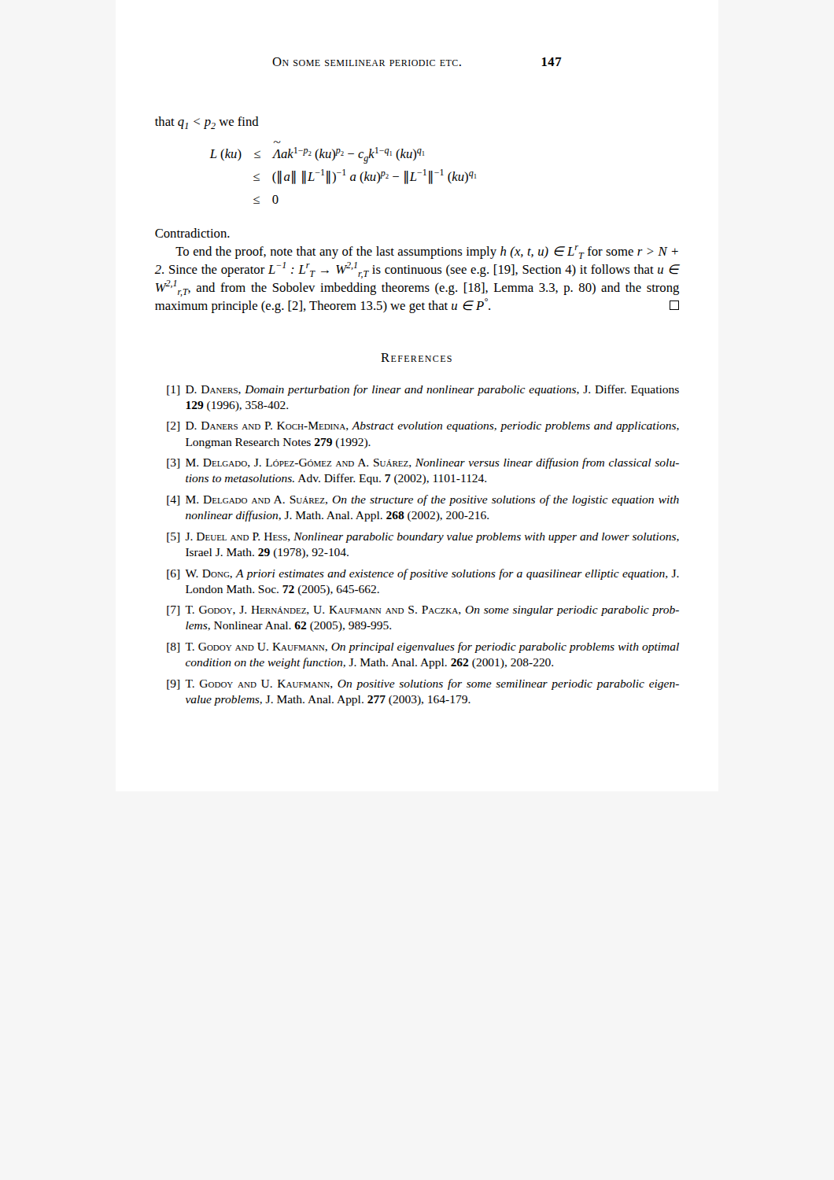On some semilinear periodic etc. 147
that q1 < p2 we find
L (ku) ≤ Λak1−p2 (ku)p2 − cgk1−q1 (ku)q1 ≤ (∥a∥ ∥L−1∥)−1 a (ku)p2 − ∥L−1∥−1 (ku)q1 ≤ 0
Contradiction.
To end the proof, note that any of the last assumptions imply h (x, t, u) ∈ LrT for some r > N + 2. Since the operator L−1 : LrT → W2,1r,T is continuous (see e.g. [19], Section 4) it follows that u ∈ W2,1r,T, and from the Sobolev imbedding theorems (e.g. [18], Lemma 3.3, p. 80) and the strong maximum principle (e.g. [2], Theorem 13.5) we get that u ∈ P°.
References
[1] D. Daners, Domain perturbation for linear and nonlinear parabolic equations, J. Differ. Equations 129 (1996), 358-402.
[2] D. Daners and P. Koch-Medina, Abstract evolution equations, periodic problems and applications, Longman Research Notes 279 (1992).
[3] M. Delgado, J. López-Gómez and A. Suárez, Nonlinear versus linear diffusion from classical solutions to metasolutions. Adv. Differ. Equ. 7 (2002), 1101-1124.
[4] M. Delgado and A. Suárez, On the structure of the positive solutions of the logistic equation with nonlinear diffusion, J. Math. Anal. Appl. 268 (2002), 200-216.
[5] J. Deuel and P. Hess, Nonlinear parabolic boundary value problems with upper and lower solutions, Israel J. Math. 29 (1978), 92-104.
[6] W. Dong, A priori estimates and existence of positive solutions for a quasilinear elliptic equation, J. London Math. Soc. 72 (2005), 645-662.
[7] T. Godoy, J. Hernández, U. Kaufmann and S. Paczka, On some singular periodic parabolic problems, Nonlinear Anal. 62 (2005), 989-995.
[8] T. Godoy and U. Kaufmann, On principal eigenvalues for periodic parabolic problems with optimal condition on the weight function, J. Math. Anal. Appl. 262 (2001), 208-220.
[9] T. Godoy and U. Kaufmann, On positive solutions for some semilinear periodic parabolic eigenvalue problems, J. Math. Anal. Appl. 277 (2003), 164-179.